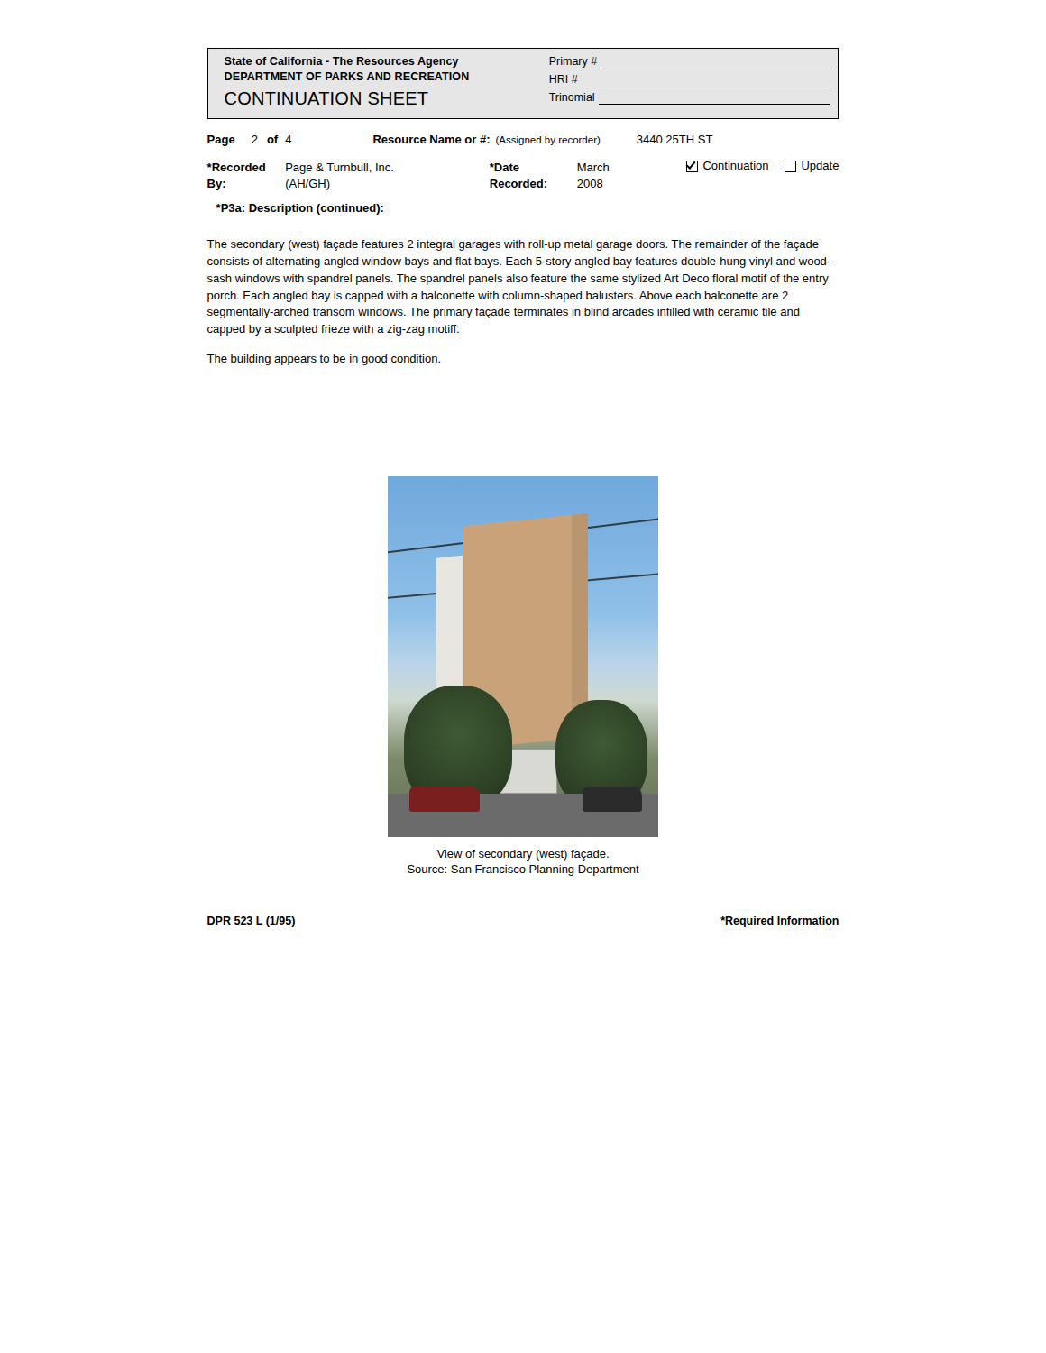State of California - The Resources Agency
DEPARTMENT OF PARKS AND RECREATION
CONTINUATION SHEET
Primary #
HRI #
Trinomial
Page 2 of 4 Resource Name or #: (Assigned by recorder) 3440 25TH ST
*Recorded By: Page & Turnbull, Inc. (AH/GH) *Date Recorded: March 2008 Continuation Update
*P3a: Description (continued):
The secondary (west) façade features 2 integral garages with roll-up metal garage doors. The remainder of the façade consists of alternating angled window bays and flat bays. Each 5-story angled bay features double-hung vinyl and wood-sash windows with spandrel panels. The spandrel panels also feature the same stylized Art Deco floral motif of the entry porch. Each angled bay is capped with a balconette with column-shaped balusters. Above each balconette are 2 segmentally-arched transom windows. The primary façade terminates in blind arcades infilled with ceramic tile and capped by a sculpted frieze with a zig-zag motiff.
The building appears to be in good condition.
View of secondary (west) façade.
Source: San Francisco Planning Department
DPR 523 L (1/95)
*Required Information